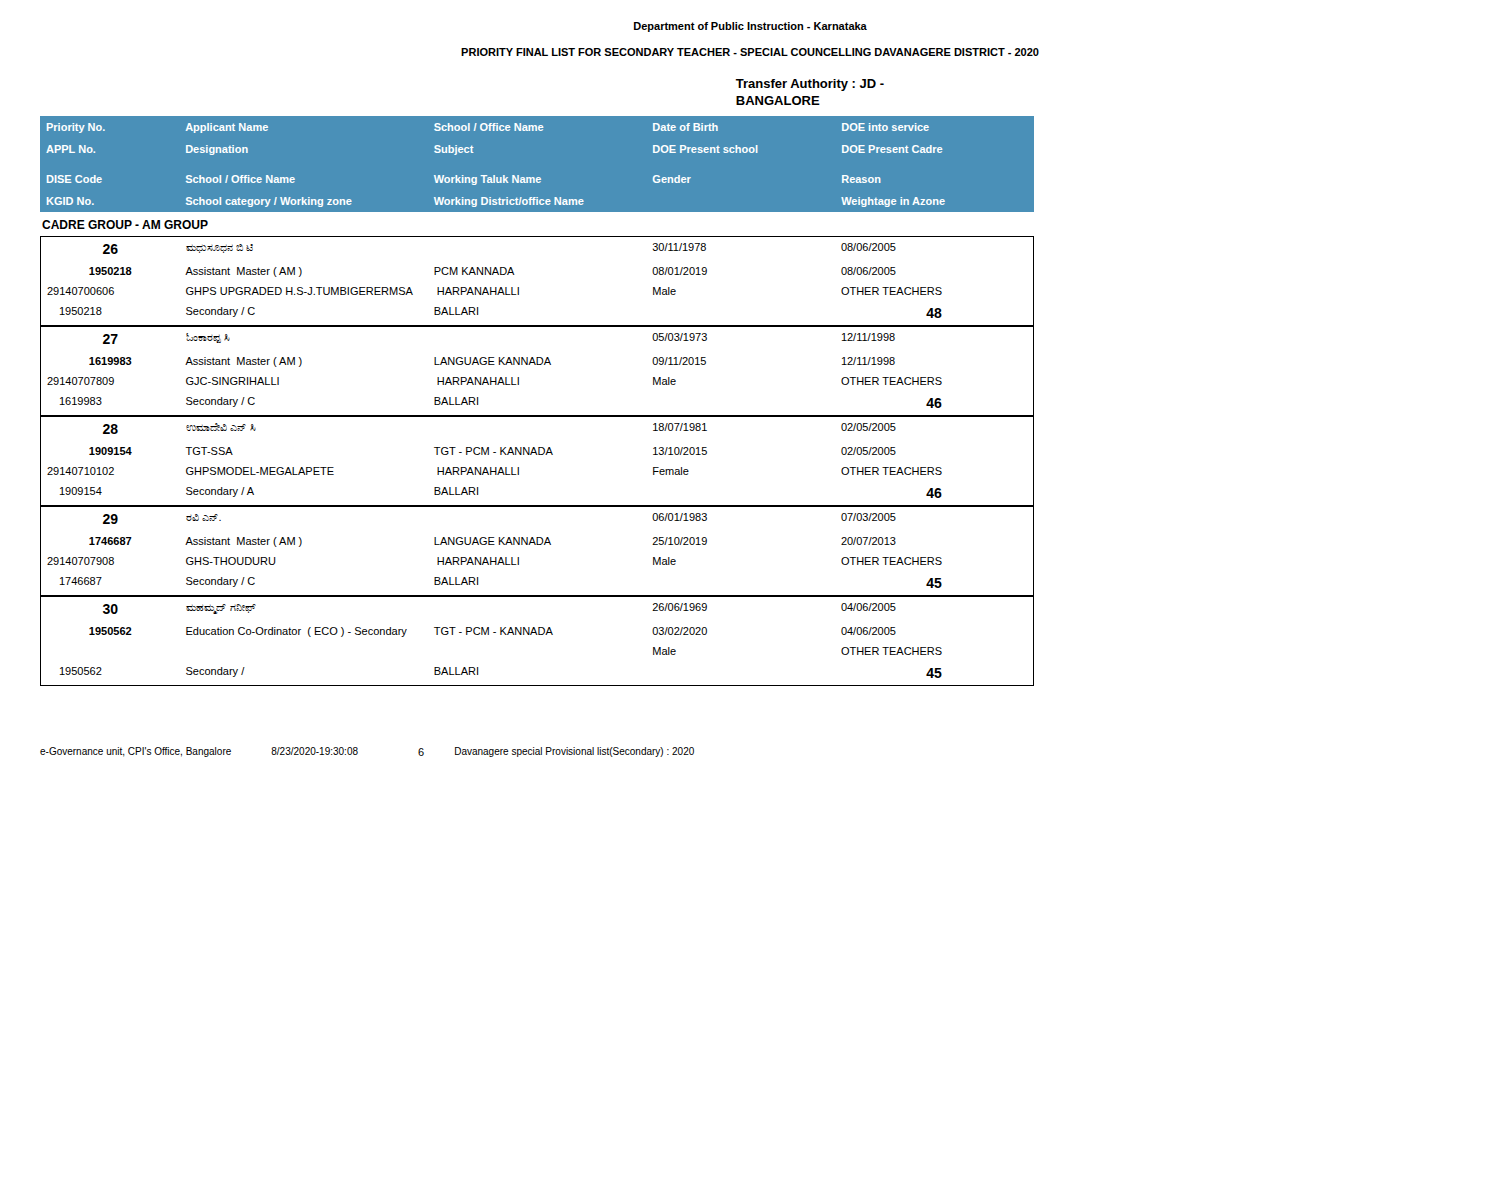Department of Public Instruction - Karnataka
PRIORITY FINAL LIST FOR SECONDARY TEACHER - SPECIAL COUNCELLING DAVANAGERE DISTRICT - 2020
Transfer Authority : JD -
BANGALORE
| Priority No. | Applicant Name | School / Office Name | Date of Birth | DOE into service |
| --- | --- | --- | --- | --- |
| APPL No. | Designation | Subject | DOE Present school | DOE Present Cadre |
| DISE Code | School / Office Name | Working Taluk Name | Gender | Reason |
| KGID No. | School category / Working zone | Working District/office Name | | Weightage in Azone |
CADRE GROUP - AM GROUP
| 26 | ಮಧುಸೂಧನ ಬಿ ಟಿ | | 30/11/1978 | 08/06/2005 |
| 1950218 | Assistant Master ( AM ) | PCM KANNADA | 08/01/2019 | 08/06/2005 |
| 29140700606 | GHPS UPGRADED H.S-J.TUMBIGERERMSA | HARPANAHALLI | Male | OTHER TEACHERS |
| 1950218 | Secondary / C | BALLARI | | 48 |
| 27 | ಓಂಕಾರಪ್ಪ ಸಿ | | 05/03/1973 | 12/11/1998 |
| 1619983 | Assistant Master ( AM ) | LANGUAGE KANNADA | 09/11/2015 | 12/11/1998 |
| 29140707809 | GJC-SINGRIHALLI | HARPANAHALLI | Male | OTHER TEACHERS |
| 1619983 | Secondary / C | BALLARI | | 46 |
| 28 | ಉಮಾದೇವಿ ಎನ್ ಸಿ | | 18/07/1981 | 02/05/2005 |
| 1909154 | TGT-SSA | TGT - PCM - KANNADA | 13/10/2015 | 02/05/2005 |
| 29140710102 | GHPSMODEL-MEGALAPETE | HARPANAHALLI | Female | OTHER TEACHERS |
| 1909154 | Secondary / A | BALLARI | | 46 |
| 29 | ರವಿ ಎನ್. | | 06/01/1983 | 07/03/2005 |
| 1746687 | Assistant Master ( AM ) | LANGUAGE KANNADA | 25/10/2019 | 20/07/2013 |
| 29140707908 | GHS-THOUDURU | HARPANAHALLI | Male | OTHER TEACHERS |
| 1746687 | Secondary / C | BALLARI | | 45 |
| 30 | ಮಹಮ್ಮದ್ ಗನೀಫ್ | | 26/06/1969 | 04/06/2005 |
| 1950562 | Education Co-Ordinator ( ECO ) - Secondary | TGT - PCM - KANNADA | 03/02/2020 | 04/06/2005 |
| | | | Male | OTHER TEACHERS |
| 1950562 | Secondary / | BALLARI | | 45 |
e-Governance unit, CPI's Office, Bangalore 8/23/2020-19:30:08 6 Davanagere special Provisional list(Secondary) : 2020